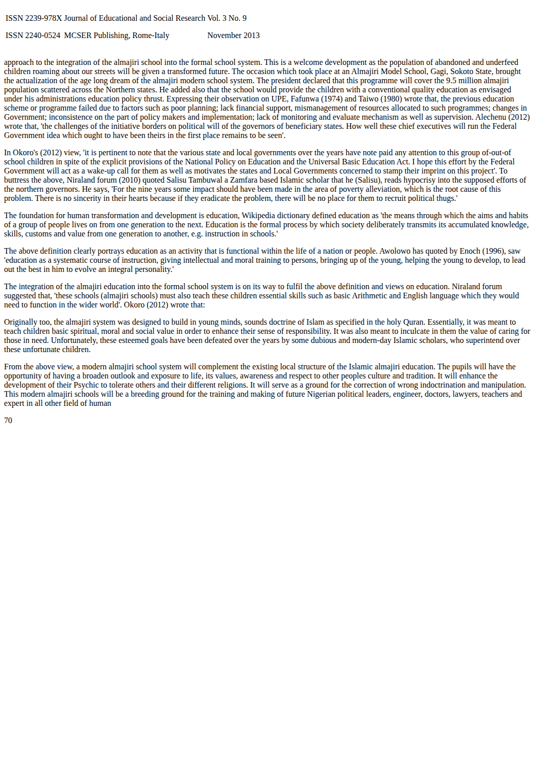| ISSN 2239-978X ISSN 2240-0524 | Journal of Educational and Social Research MCSER Publishing, Rome-Italy | Vol. 3 No. 9 November 2013 |
approach to the integration of the almajiri school into the formal school system. This is a welcome development as the population of abandoned and underfeed children roaming about our streets will be given a transformed future. The occasion which took place at an Almajiri Model School, Gagi, Sokoto State, brought the actualization of the age long dream of the almajiri modern school system. The president declared that this programme will cover the 9.5 million almajiri population scattered across the Northern states. He added also that the school would provide the children with a conventional quality education as envisaged under his administrations education policy thrust. Expressing their observation on UPE, Fafunwa (1974) and Taiwo (1980) wrote that, the previous education scheme or programme failed due to factors such as poor planning; lack financial support, mismanagement of resources allocated to such programmes; changes in Government; inconsistence on the part of policy makers and implementation; lack of monitoring and evaluate mechanism as well as supervision. Alechenu (2012) wrote that, 'the challenges of the initiative borders on political will of the governors of beneficiary states. How well these chief executives will run the Federal Government idea which ought to have been theirs in the first place remains to be seen'.
In Okoro's (2012) view, 'it is pertinent to note that the various state and local governments over the years have note paid any attention to this group of-out-of school children in spite of the explicit provisions of the National Policy on Education and the Universal Basic Education Act. I hope this effort by the Federal Government will act as a wake-up call for them as well as motivates the states and Local Governments concerned to stamp their imprint on this project'. To buttress the above, Niraland forum (2010) quoted Salisu Tambuwal a Zamfara based Islamic scholar that he (Salisu), reads hypocrisy into the supposed efforts of the northern governors. He says, 'For the nine years some impact should have been made in the area of poverty alleviation, which is the root cause of this problem. There is no sincerity in their hearts because if they eradicate the problem, there will be no place for them to recruit political thugs.'
The foundation for human transformation and development is education, Wikipedia dictionary defined education as 'the means through which the aims and habits of a group of people lives on from one generation to the next. Education is the formal process by which society deliberately transmits its accumulated knowledge, skills, customs and value from one generation to another, e.g. instruction in schools.'
The above definition clearly portrays education as an activity that is functional within the life of a nation or people. Awolowo has quoted by Enoch (1996), saw 'education as a systematic course of instruction, giving intellectual and moral training to persons, bringing up of the young, helping the young to develop, to lead out the best in him to evolve an integral personality.'
The integration of the almajiri education into the formal school system is on its way to fulfil the above definition and views on education. Niraland forum suggested that, 'these schools (almajiri schools) must also teach these children essential skills such as basic Arithmetic and English language which they would need to function in the wider world'. Okoro (2012) wrote that:
Originally too, the almajiri system was designed to build in young minds, sounds doctrine of Islam as specified in the holy Quran. Essentially, it was meant to teach children basic spiritual, moral and social value in order to enhance their sense of responsibility. It was also meant to inculcate in them the value of caring for those in need. Unfortunately, these esteemed goals have been defeated over the years by some dubious and modern-day Islamic scholars, who superintend over these unfortunate children.
From the above view, a modern almajiri school system will complement the existing local structure of the Islamic almajiri education. The pupils will have the opportunity of having a broaden outlook and exposure to life, its values, awareness and respect to other peoples culture and tradition. It will enhance the development of their Psychic to tolerate others and their different religions. It will serve as a ground for the correction of wrong indoctrination and manipulation. This modern almajiri schools will be a breeding ground for the training and making of future Nigerian political leaders, engineer, doctors, lawyers, teachers and expert in all other field of human
70